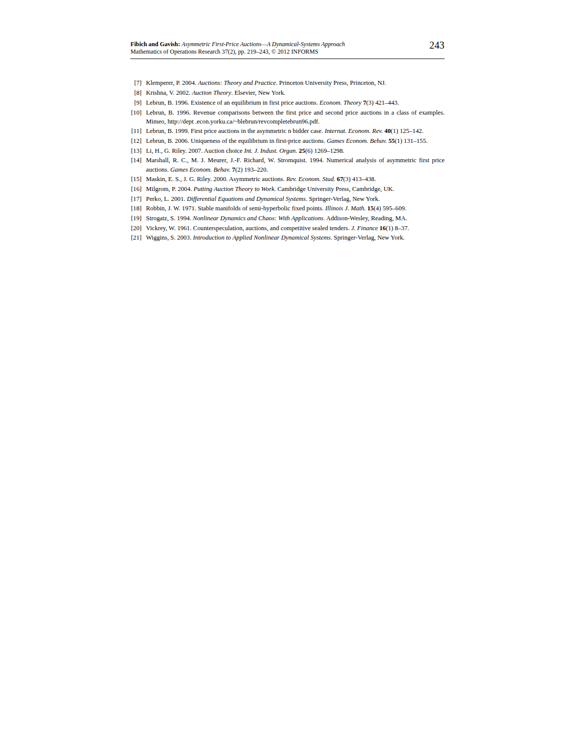243
Fibich and Gavish: Asymmetric First-Price Auctions—A Dynamical-Systems Approach
Mathematics of Operations Research 37(2), pp. 219–243, © 2012 INFORMS
[7] Klemperer, P. 2004. Auctions: Theory and Practice. Princeton University Press, Princeton, NJ.
[8] Krishna, V. 2002. Auction Theory. Elsevier, New York.
[9] Lebrun, B. 1996. Existence of an equilibrium in first price auctions. Econom. Theory 7(3) 421–443.
[10] Lebrun, B. 1996. Revenue comparisons between the first price and second price auctions in a class of examples. Mimeo, http://dept .econ.yorku.ca/~blebrun/revcompletebrun96.pdf.
[11] Lebrun, B. 1999. First price auctions in the asymmetric n bidder case. Internat. Econom. Rev. 40(1) 125–142.
[12] Lebrun, B. 2006. Uniqueness of the equilibrium in first-price auctions. Games Econom. Behav. 55(1) 131–155.
[13] Li, H., G. Riley. 2007. Auction choice Int. J. Indust. Organ. 25(6) 1269–1298.
[14] Marshall, R. C., M. J. Meurer, J.-F. Richard, W. Stromquist. 1994. Numerical analysis of asymmetric first price auctions. Games Econom. Behav. 7(2) 193–220.
[15] Maskin, E. S., J. G. Riley. 2000. Asymmetric auctions. Rev. Econom. Stud. 67(3) 413–438.
[16] Milgrom, P. 2004. Putting Auction Theory to Work. Cambridge University Press, Cambridge, UK.
[17] Perko, L. 2001. Differential Equations and Dynamical Systems. Springer-Verlag, New York.
[18] Robbin, J. W. 1971. Stable manifolds of semi-hyperbolic fixed points. Illinois J. Math. 15(4) 595–609.
[19] Strogatz, S. 1994. Nonlinear Dynamics and Chaos: With Applications. Addison-Wesley, Reading, MA.
[20] Vickrey, W. 1961. Counterspeculation, auctions, and competitive sealed tenders. J. Finance 16(1) 8–37.
[21] Wiggins, S. 2003. Introduction to Applied Nonlinear Dynamical Systems. Springer-Verlag, New York.